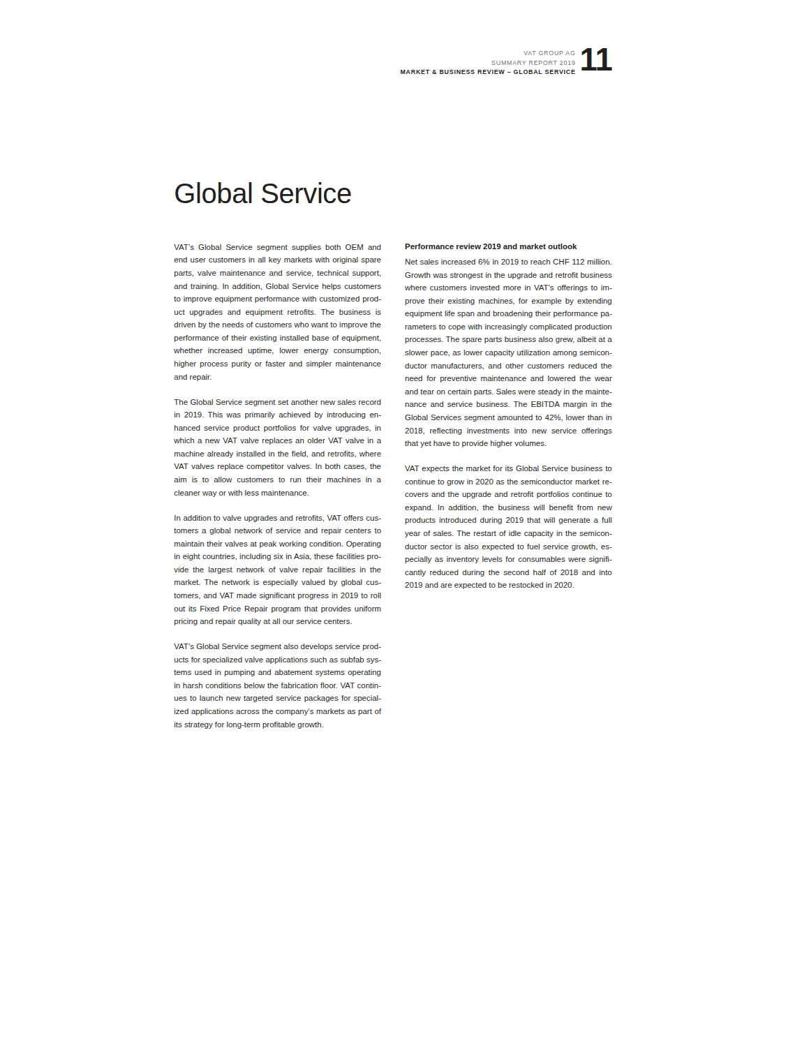VAT Group AG
Summary Report 2019
Market & Business Review – Global Service
11
Global Service
VAT’s Global Service segment supplies both OEM and end user customers in all key markets with original spare parts, valve maintenance and service, technical support, and training. In addition, Global Service helps customers to improve equipment performance with customized product upgrades and equipment retrofits. The business is driven by the needs of customers who want to improve the performance of their existing installed base of equipment, whether increased uptime, lower energy consumption, higher process purity or faster and simpler maintenance and repair.
The Global Service segment set another new sales record in 2019. This was primarily achieved by introducing enhanced service product portfolios for valve upgrades, in which a new VAT valve replaces an older VAT valve in a machine already installed in the field, and retrofits, where VAT valves replace competitor valves. In both cases, the aim is to allow customers to run their machines in a cleaner way or with less maintenance.
In addition to valve upgrades and retrofits, VAT offers customers a global network of service and repair centers to maintain their valves at peak working condition. Operating in eight countries, including six in Asia, these facilities provide the largest network of valve repair facilities in the market. The network is especially valued by global customers, and VAT made significant progress in 2019 to roll out its Fixed Price Repair program that provides uniform pricing and repair quality at all our service centers.
VAT’s Global Service segment also develops service products for specialized valve applications such as subfab systems used in pumping and abatement systems operating in harsh conditions below the fabrication floor. VAT continues to launch new targeted service packages for specialized applications across the company’s markets as part of its strategy for long-term profitable growth.
Performance review 2019 and market outlook
Net sales increased 6% in 2019 to reach CHF 112 million. Growth was strongest in the upgrade and retrofit business where customers invested more in VAT’s offerings to improve their existing machines, for example by extending equipment life span and broadening their performance parameters to cope with increasingly complicated production processes. The spare parts business also grew, albeit at a slower pace, as lower capacity utilization among semiconductor manufacturers, and other customers reduced the need for preventive maintenance and lowered the wear and tear on certain parts. Sales were steady in the maintenance and service business. The EBITDA margin in the Global Services segment amounted to 42%, lower than in 2018, reflecting investments into new service offerings that yet have to provide higher volumes.
VAT expects the market for its Global Service business to continue to grow in 2020 as the semiconductor market recovers and the upgrade and retrofit portfolios continue to expand. In addition, the business will benefit from new products introduced during 2019 that will generate a full year of sales. The restart of idle capacity in the semiconductor sector is also expected to fuel service growth, especially as inventory levels for consumables were significantly reduced during the second half of 2018 and into 2019 and are expected to be restocked in 2020.